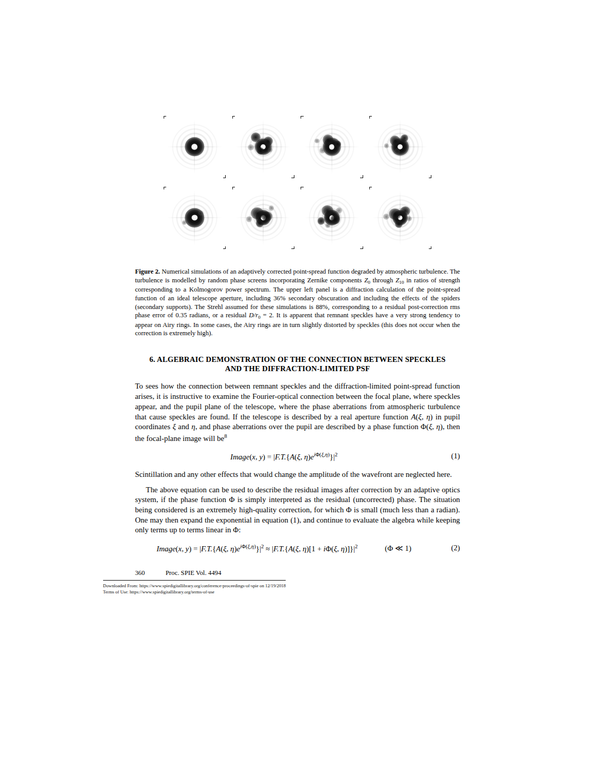Figure 2. Numerical simulations of an adaptively corrected point-spread function degraded by atmospheric turbulence. The turbulence is modelled by random phase screens incorporating Zernike components Z 0 through Z 10 in ratios of strength corresponding to a Kolmogorov power spectrum. The upper left panel is a diffraction calculation of the point-spread function of an ideal telescope aperture, including 36% secondary obscuration and including the effects of the spiders (secondary supports). The Strehl assumed for these simulations is 88%, corresponding to a residual post-correction rms phase error of 0.35 radians, or a residual D/r 0 = 2. It is apparent that remnant speckles have a very strong tendency to appear on Airy rings. In some cases, the Airy rings are in turn slightly distorted by speckles (this does not occur when the correction is extremely high).
6. ALGEBRAIC DEMONSTRATION OF THE CONNECTION BETWEEN SPECKLES
AND THE DIFFRACTION-LIMITED PSF
To sees how the connection between remnant speckles and the diffraction-limited point-spread function arises, it is instructive to examine the Fourier-optical connection between the focal plane, where speckles appear, and the pupil plane of the telescope, where the phase aberrations from atmospheric turbulence that cause speckles are found. If the telescope is described by a real aperture function A(ξ, η) in pupil coordinates ξ and η, and phase aberrations over the pupil are described by a phase function Φ(ξ, η), then the focal-plane image will be8
Image(x, y) = |F.T.{A(ξ, η)ei Φ(ξ,η)}|2
(1)
Scintillation and any other effects that would change the amplitude of the wavefront are neglected here.
The above equation can be used to describe the residual images after correction by an adaptive optics system, if the phase function Φ is simply interpreted as the residual (uncorrected) phase. The situation being considered is an extremely high-quality correction, for which Φ is small (much less than a radian). One may then expand the exponential in equation (1), and continue to evaluate the algebra while keeping only terms up to terms linear in Φ:
Image(x, y) = |F.T.{A(ξ, η)ei Φ(ξ,η)}|2 ≈ |F.T.{A(ξ, η)[1 + i Φ(ξ, η)]}|2(Φ ≪ 1)
(2)
360 Proc. SPIE Vol. 4494
Downloaded From: https://www.spiedigitallibrary.org/conference-proceedings-of-spie on 12/19/2018
Terms of Use: https://www.spiedigitallibrary.org/terms-of-use